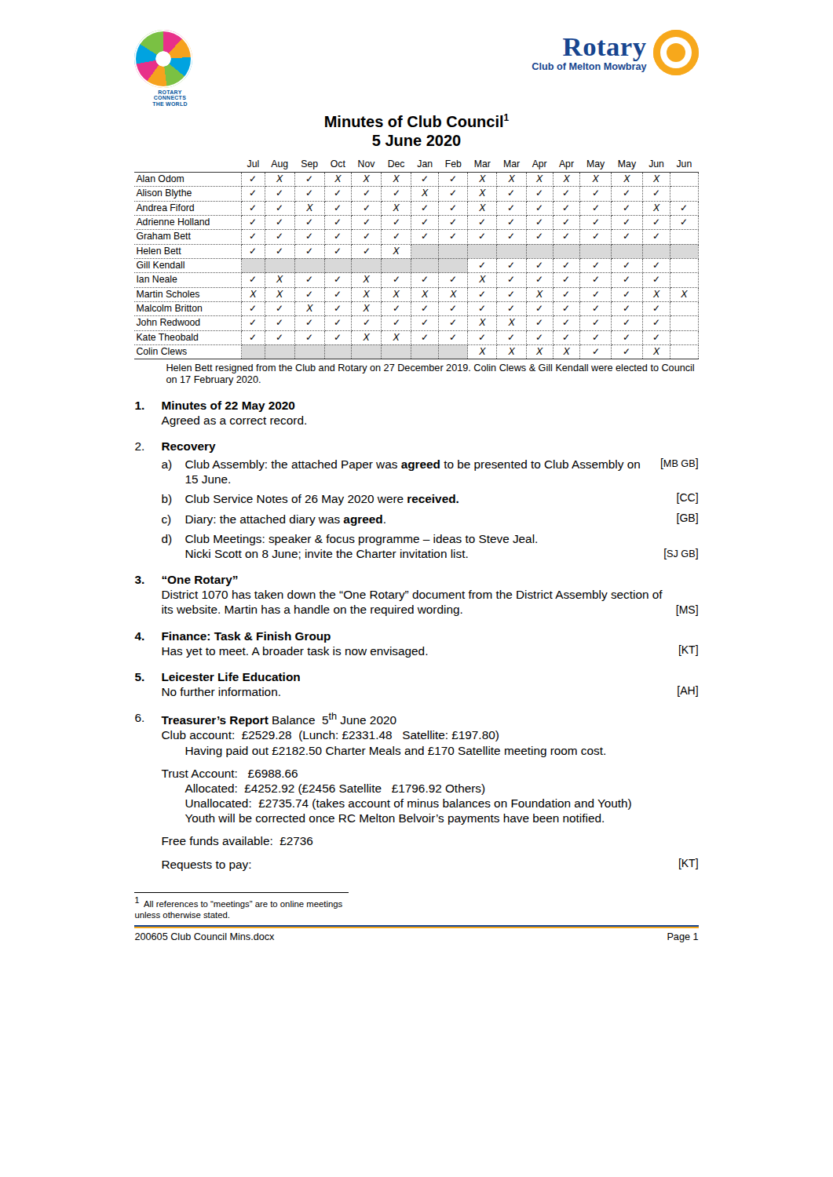ROTARY
CONNECTS
THE WORLD
Rotary
Club of Melton Mowbray
Minutes of Club Council15 June 2020
| | Jul | Aug | Sep | Oct | Nov | Dec | Jan | Feb | Mar | Mar | Apr | Apr | May | May | Jun | Jun |
| --- | --- | --- | --- | --- | --- | --- | --- | --- | --- | --- | --- | --- | --- | --- | --- | --- |
| Alan Odom | | X | | X | X | X | | | X | X | X | X | X | X | X | |
| Alison Blythe | | | | | | | X | | X | | | | | | | |
| Andrea Fiford | | | X | | | X | | | X | | | | | | X | |
| Adrienne Holland | | | | | | | | | | | | | | | | |
| Graham Bett | | | | | | | | | | | | | | | | |
| Helen Bett | | | | | | X | | | | | | | | | | |
| Gill Kendall | | | | | | | | | | | | | | | | |
| Ian Neale | | X | | | X | | | | X | | | | | | | |
| Martin Scholes | X | X | | | X | X | X | X | | | X | | | | X | X |
| Malcolm Britton | | | X | | X | | | | | | | | | | | |
| John Redwood | | | | | | | | | X | X | | | | | | |
| Kate Theobald | | | | | X | X | | | | | | | | | | |
| Colin Clews | | | | | | | | | X | X | X | X | | | X | |
Helen Bett resigned from the Club and Rotary on 27 December 2019. Colin Clews & Gill Kendall were elected to Council on 17 February 2020.
Minutes of 22 May 2020
Agreed as a correct record.
Recovery
Club Assembly: the attached Paper was agreed to be presented to Club Assembly on 15 June.
[MB GB]
Club Service Notes of 26 May 2020 were received.
[CC]
Diary: the attached diary was agreed.
[GB]
Club Meetings: speaker & focus programme – ideas to Steve Jeal.
Nicki Scott on 8 June; invite the Charter invitation list.
[SJ GB]
“One Rotary”
District 1070 has taken down the “One Rotary” document from the District Assembly section of its website. Martin has a handle on the required wording.
[MS]
Finance: Task & Finish Group
Has yet to meet. A broader task is now envisaged.
[KT]
Leicester Life Education
No further information.
[AH]
Treasurer’s Report Balance 5th June 2020
Club account: £2529.28 (Lunch: £2331.48 Satellite: £197.80)
Having paid out £2182.50 Charter Meals and £170 Satellite meeting room cost.
Trust Account: £6988.66
Allocated: £4252.92 (£2456 Satellite £1796.92 Others)
Unallocated: £2735.74 (takes account of minus balances on Foundation and Youth)
Youth will be corrected once RC Melton Belvoir’s payments have been notified.
Free funds available: £2736
Requests to pay:
[KT]
1 All references to “meetings” are to online meetings unless otherwise stated.
200605 Club Council Mins.docx
Page 1